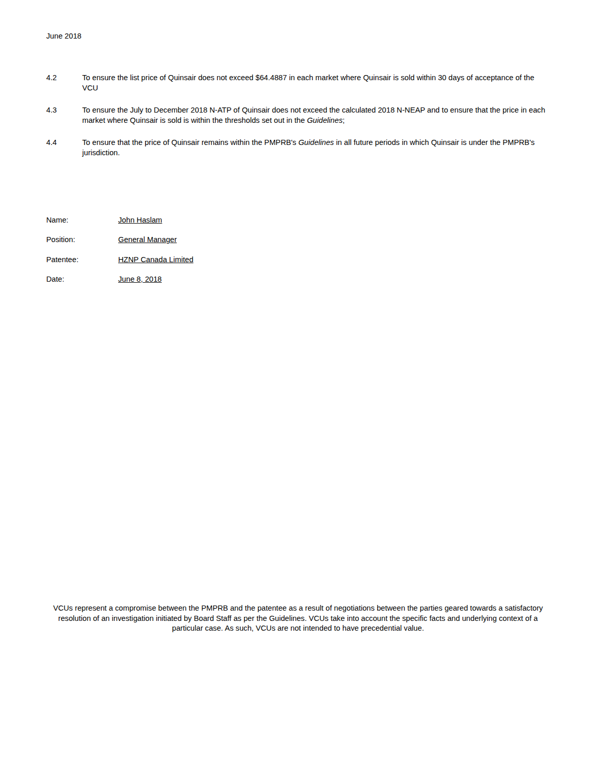June 2018
4.2
To ensure the list price of Quinsair does not exceed $64.4887 in each market where Quinsair is sold within 30 days of acceptance of the VCU
4.3
To ensure the July to December 2018 N-ATP of Quinsair does not exceed the calculated 2018 N-NEAP and to ensure that the price in each market where Quinsair is sold is within the thresholds set out in the Guidelines;
4.4
To ensure that the price of Quinsair remains within the PMPRB's Guidelines in all future periods in which Quinsair is under the PMPRB's jurisdiction.
Name:
John Haslam
Position:
General Manager
Patentee:
HZNP Canada Limited
Date:
June 8, 2018
VCUs represent a compromise between the PMPRB and the patentee as a result of negotiations between the parties geared towards a satisfactory resolution of an investigation initiated by Board Staff as per the Guidelines. VCUs take into account the specific facts and underlying context of a particular case. As such, VCUs are not intended to have precedential value.